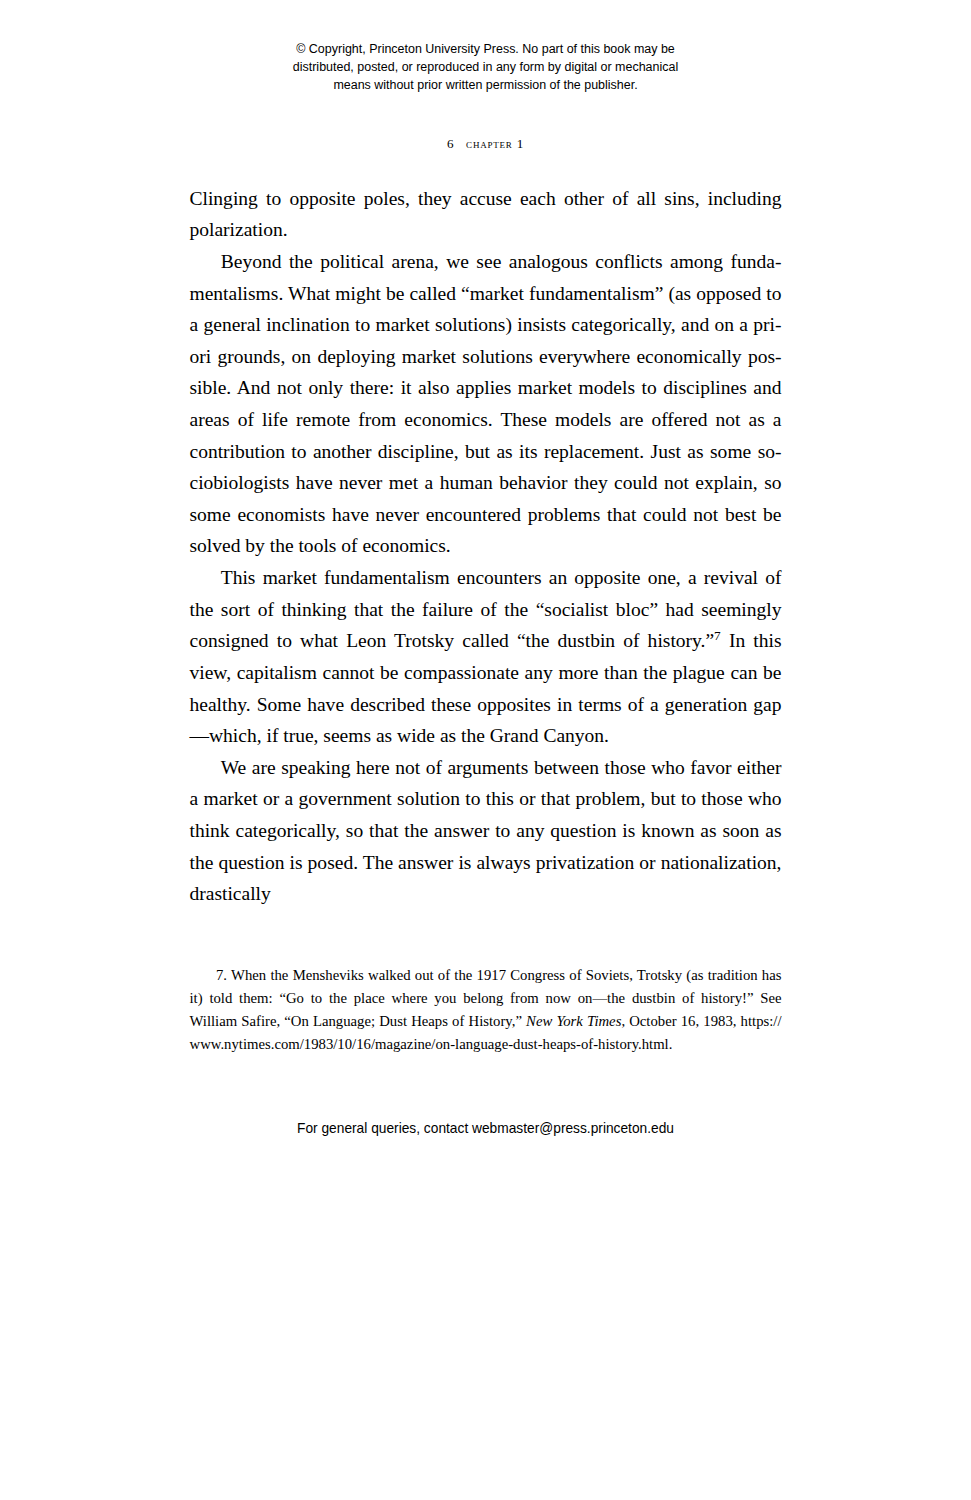© Copyright, Princeton University Press. No part of this book may be distributed, posted, or reproduced in any form by digital or mechanical means without prior written permission of the publisher.
6 Chapter 1
Clinging to opposite poles, they accuse each other of all sins, including polarization.
Beyond the political arena, we see analogous conflicts among fundamentalisms. What might be called “market fundamentalism” (as opposed to a general inclination to market solutions) insists categorically, and on a priori grounds, on deploying market solutions everywhere economically possible. And not only there: it also applies market models to disciplines and areas of life remote from economics. These models are offered not as a contribution to another discipline, but as its replacement. Just as some sociobiologists have never met a human behavior they could not explain, so some economists have never encountered problems that could not best be solved by the tools of economics.
This market fundamentalism encounters an opposite one, a revival of the sort of thinking that the failure of the “socialist bloc” had seemingly consigned to what Leon Trotsky called “the dustbin of history.”7 In this view, capitalism cannot be compassionate any more than the plague can be healthy. Some have described these opposites in terms of a generation gap—which, if true, seems as wide as the Grand Canyon.
We are speaking here not of arguments between those who favor either a market or a government solution to this or that problem, but to those who think categorically, so that the answer to any question is known as soon as the question is posed. The answer is always privatization or nationalization, drastically
7. When the Mensheviks walked out of the 1917 Congress of Soviets, Trotsky (as tradition has it) told them: “Go to the place where you belong from now on—the dustbin of history!” See William Safire, “On Language; Dust Heaps of History,” New York Times, October 16, 1983, https://www.nytimes.com/1983/10/16/magazine/on-language-dust-heaps-of-history.html.
For general queries, contact webmaster@press.princeton.edu